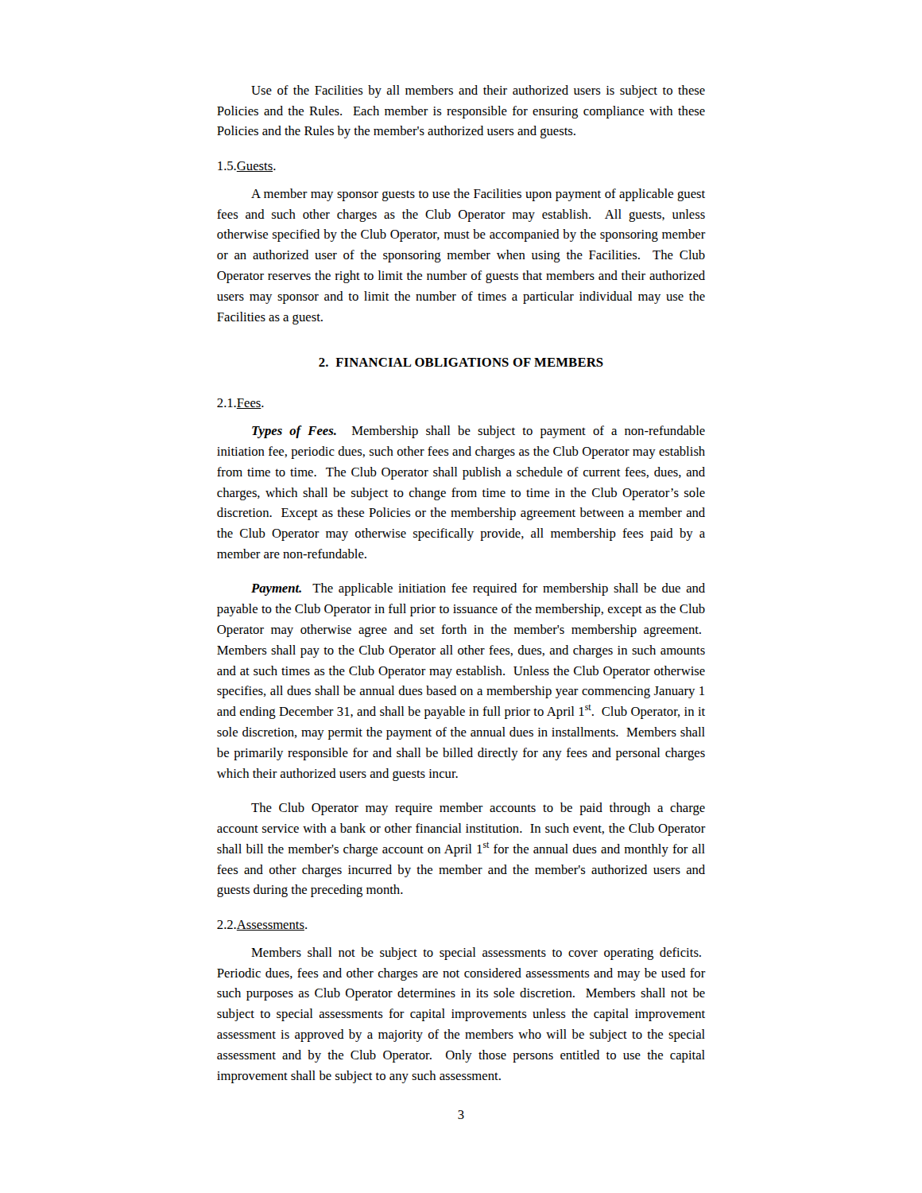Use of the Facilities by all members and their authorized users is subject to these Policies and the Rules. Each member is responsible for ensuring compliance with these Policies and the Rules by the member's authorized users and guests.
1.5.Guests.
A member may sponsor guests to use the Facilities upon payment of applicable guest fees and such other charges as the Club Operator may establish. All guests, unless otherwise specified by the Club Operator, must be accompanied by the sponsoring member or an authorized user of the sponsoring member when using the Facilities. The Club Operator reserves the right to limit the number of guests that members and their authorized users may sponsor and to limit the number of times a particular individual may use the Facilities as a guest.
2. FINANCIAL OBLIGATIONS OF MEMBERS
2.1.Fees.
Types of Fees. Membership shall be subject to payment of a non-refundable initiation fee, periodic dues, such other fees and charges as the Club Operator may establish from time to time. The Club Operator shall publish a schedule of current fees, dues, and charges, which shall be subject to change from time to time in the Club Operator’s sole discretion. Except as these Policies or the membership agreement between a member and the Club Operator may otherwise specifically provide, all membership fees paid by a member are non-refundable.
Payment. The applicable initiation fee required for membership shall be due and payable to the Club Operator in full prior to issuance of the membership, except as the Club Operator may otherwise agree and set forth in the member's membership agreement. Members shall pay to the Club Operator all other fees, dues, and charges in such amounts and at such times as the Club Operator may establish. Unless the Club Operator otherwise specifies, all dues shall be annual dues based on a membership year commencing January 1 and ending December 31, and shall be payable in full prior to April 1st. Club Operator, in it sole discretion, may permit the payment of the annual dues in installments. Members shall be primarily responsible for and shall be billed directly for any fees and personal charges which their authorized users and guests incur.
The Club Operator may require member accounts to be paid through a charge account service with a bank or other financial institution. In such event, the Club Operator shall bill the member's charge account on April 1st for the annual dues and monthly for all fees and other charges incurred by the member and the member's authorized users and guests during the preceding month.
2.2.Assessments.
Members shall not be subject to special assessments to cover operating deficits. Periodic dues, fees and other charges are not considered assessments and may be used for such purposes as Club Operator determines in its sole discretion. Members shall not be subject to special assessments for capital improvements unless the capital improvement assessment is approved by a majority of the members who will be subject to the special assessment and by the Club Operator. Only those persons entitled to use the capital improvement shall be subject to any such assessment.
3